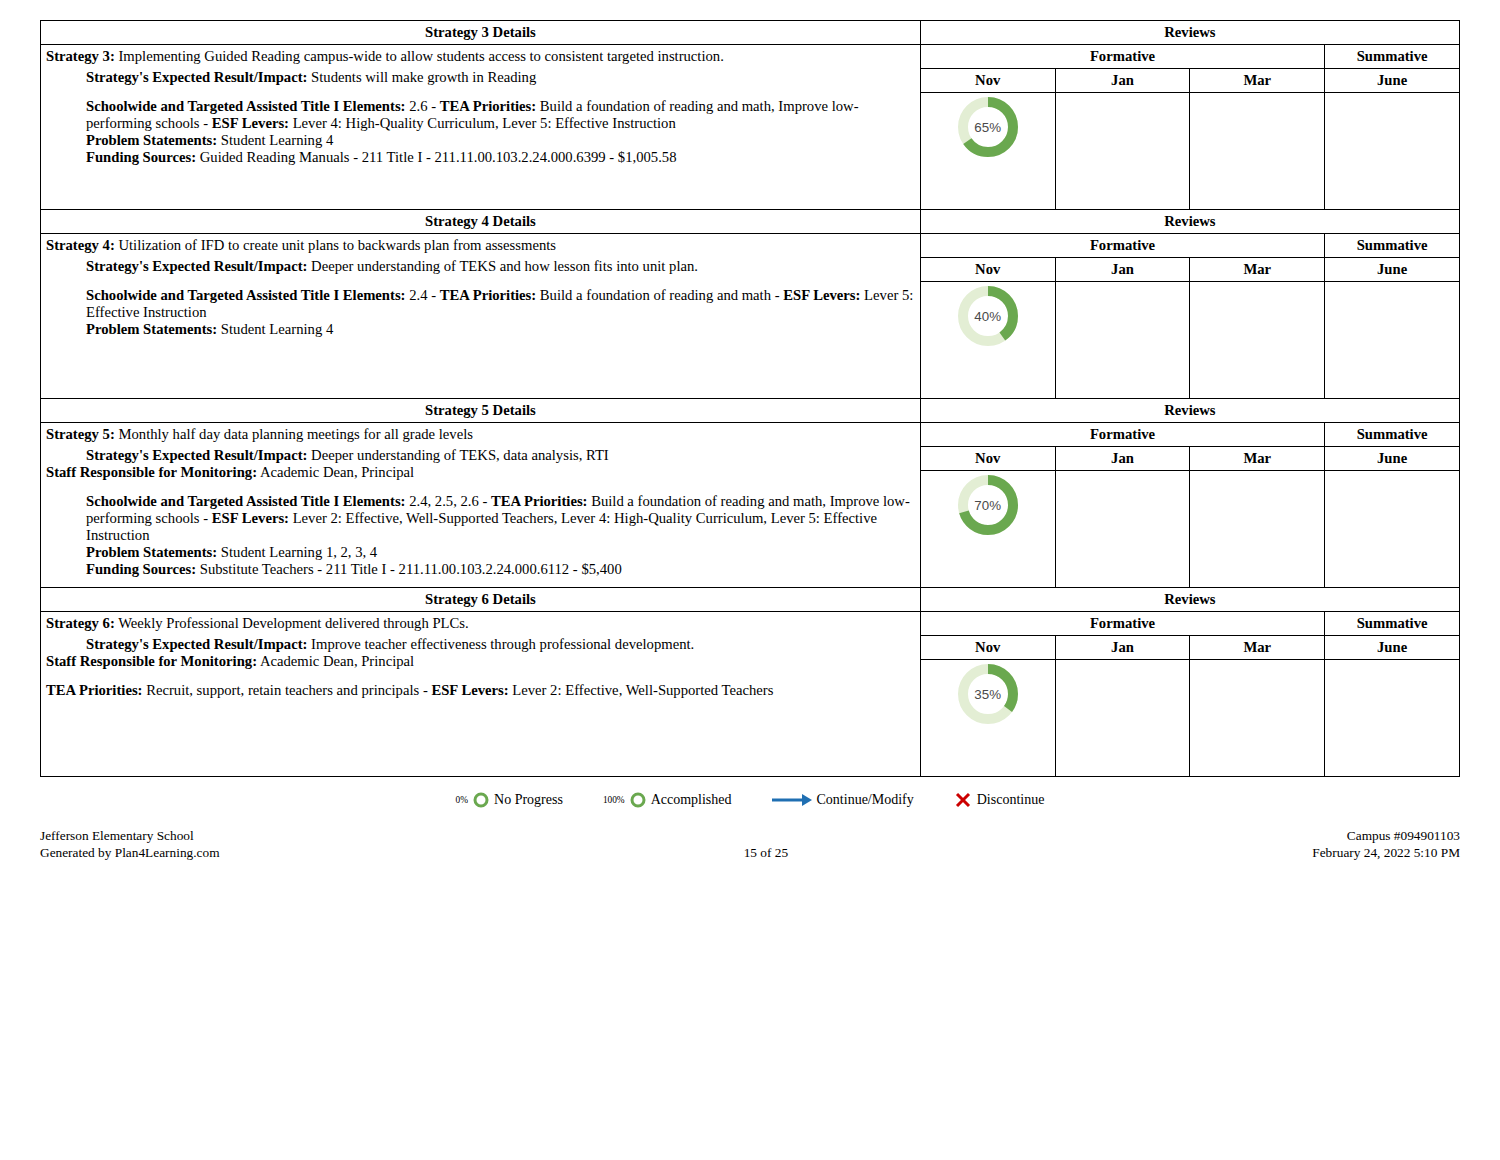| Strategy 3 Details | Reviews |
| Strategy 3: Implementing Guided Reading campus-wide to allow students access to consistent targeted instruction. Strategy's Expected Result/Impact: Students will make growth in Reading Schoolwide and Targeted Assisted Title I Elements: 2.6 - TEA Priorities: Build a foundation of reading and math, Improve low-performing schools - ESF Levers: Lever 4: High-Quality Curriculum, Lever 5: Effective Instruction Problem Statements: Student Learning 4 Funding Sources: Guided Reading Manuals - 211 Title I - 211.11.00.103.2.24.000.6399 - $1,005.58 | Formative | Summative |
| Nov | Jan | Mar | June |
| 65% | | | |
| Strategy 4 Details | Reviews |
| Strategy 4: Utilization of IFD to create unit plans to backwards plan from assessments Strategy's Expected Result/Impact: Deeper understanding of TEKS and how lesson fits into unit plan. Schoolwide and Targeted Assisted Title I Elements: 2.4 - TEA Priorities: Build a foundation of reading and math - ESF Levers: Lever 5: Effective Instruction Problem Statements: Student Learning 4 | Formative | Summative |
| Nov | Jan | Mar | June |
| 40% | | | |
| Strategy 5 Details | Reviews |
| Strategy 5: Monthly half day data planning meetings for all grade levels Strategy's Expected Result/Impact: Deeper understanding of TEKS, data analysis, RTI Staff Responsible for Monitoring: Academic Dean, Principal Schoolwide and Targeted Assisted Title I Elements: 2.4, 2.5, 2.6 - TEA Priorities: Build a foundation of reading and math, Improve low-performing schools - ESF Levers: Lever 2: Effective, Well-Supported Teachers, Lever 4: High-Quality Curriculum, Lever 5: Effective Instruction Problem Statements: Student Learning 1, 2, 3, 4 Funding Sources: Substitute Teachers - 211 Title I - 211.11.00.103.2.24.000.6112 - $5,400 | Formative | Summative |
| Nov | Jan | Mar | June |
| 70% | | | |
| Strategy 6 Details | Reviews |
| Strategy 6: Weekly Professional Development delivered through PLCs. Strategy's Expected Result/Impact: Improve teacher effectiveness through professional development. Staff Responsible for Monitoring: Academic Dean, Principal TEA Priorities: Recruit, support, retain teachers and principals - ESF Levers: Lever 2: Effective, Well-Supported Teachers | Formative | Summative |
| Nov | Jan | Mar | June |
| 35% | | | |
0% No Progress
100% Accomplished
Continue/Modify
Discontinue
Jefferson Elementary School
Generated by Plan4Learning.com
15 of 25
Campus #094901103
February 24, 2022 5:10 PM